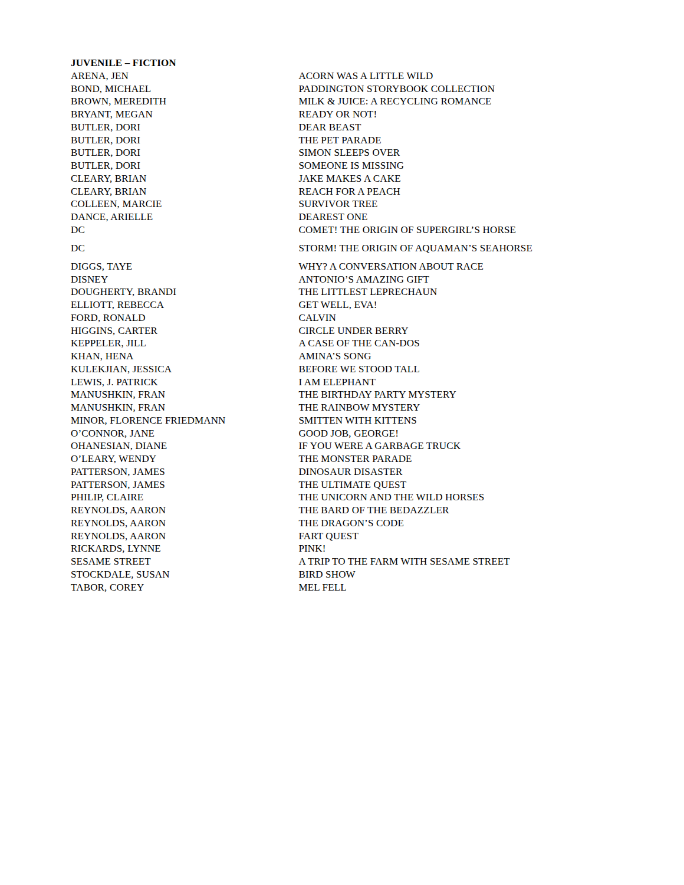Juvenile – Fiction
| Arena, Jen | Acorn was a little wild |
| Bond, Michael | Paddington storybook collection |
| Brown, Meredith | Milk & juice: a recycling romance |
| Bryant, Megan | Ready or not! |
| Butler, Dori | Dear beast |
| Butler, Dori | The pet parade |
| Butler, Dori | Simon sleeps over |
| Butler, Dori | Someone is missing |
| Cleary, Brian | Jake makes a cake |
| Cleary, Brian | Reach for a peach |
| Colleen, Marcie | Survivor tree |
| Dance, Arielle | Dearest one |
| DC | Comet! The origin of Supergirl’s horse |
| DC | Storm! The origin of Aquaman’s seahorse |
| Diggs, Taye | Why? A conversation about race |
| Disney | Antonio’s amazing gift |
| Dougherty, Brandi | The littlest leprechaun |
| Elliott, Rebecca | Get well, Eva! |
| Ford, Ronald | Calvin |
| Higgins, Carter | Circle under berry |
| Keppeler, Jill | A case of the can-dos |
| Khan, Hena | Amina’s song |
| Kulekjian, Jessica | Before we stood tall |
| Lewis, J. Patrick | I am elephant |
| Manushkin, Fran | The birthday party mystery |
| Manushkin, Fran | The rainbow mystery |
| Minor, Florence Friedmann | Smitten with kittens |
| O’Connor, Jane | Good job, George! |
| Ohanesian, Diane | If you were a garbage truck |
| O’Leary, Wendy | The monster parade |
| Patterson, James | Dinosaur disaster |
| Patterson, James | The ultimate quest |
| Philip, Claire | The unicorn and the wild horses |
| Reynolds, Aaron | The bard of the bedazzler |
| Reynolds, Aaron | The dragon’s code |
| Reynolds, Aaron | Fart quest |
| Rickards, Lynne | Pink! |
| Sesame Street | A trip to the farm with Sesame Street |
| Stockdale, Susan | Bird show |
| Tabor, Corey | Mel fell |